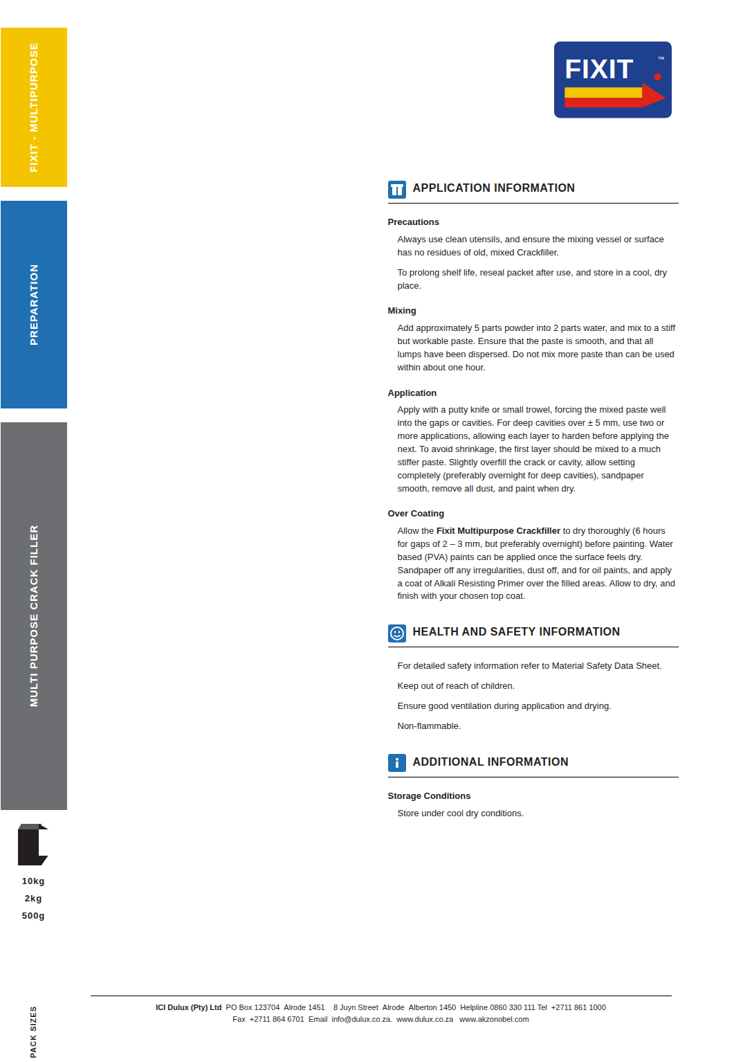FIXIT - MULTIPURPOSE
PREPARATION
MULTI PURPOSE CRACK FILLER
10kg
2kg
500g
PACK SIZES
FIXIT FIXIT ™
APPLICATION INFORMATION
Precautions
Always use clean utensils, and ensure the mixing vessel or surface has no residues of old, mixed Crackfiller.
To prolong shelf life, reseal packet after use, and store in a cool, dry place.
Mixing
Add approximately 5 parts powder into 2 parts water, and mix to a stiff but workable paste. Ensure that the paste is smooth, and that all lumps have been dispersed. Do not mix more paste than can be used within about one hour.
Application
Apply with a putty knife or small trowel, forcing the mixed paste well into the gaps or cavities. For deep cavities over ± 5 mm, use two or more applications, allowing each layer to harden before applying the next. To avoid shrinkage, the first layer should be mixed to a much stiffer paste. Slightly overfill the crack or cavity, allow setting completely (preferably overnight for deep cavities), sandpaper smooth, remove all dust, and paint when dry.
Over Coating
Allow the Fixit Multipurpose Crackfiller to dry thoroughly (6 hours for gaps of 2 – 3 mm, but preferably overnight) before painting. Water based (PVA) paints can be applied once the surface feels dry. Sandpaper off any irregularities, dust off, and for oil paints, and apply a coat of Alkali Resisting Primer over the filled areas. Allow to dry, and finish with your chosen top coat.
HEALTH AND SAFETY INFORMATION
For detailed safety information refer to Material Safety Data Sheet.
Keep out of reach of children.
Ensure good ventilation during application and drying.
Non-flammable.
ADDITIONAL INFORMATION
Storage Conditions
Store under cool dry conditions.
ICI Dulux (Pty) Ltd PO Box 123704 Alrode 1451 8 Juyn Street Alrode Alberton 1450 Helpline 0860 330 111 Tel +2711 861 1000
Fax +2711 864 6701 Email info@dulux.co.za. www.dulux.co.za www.akzonobel.com